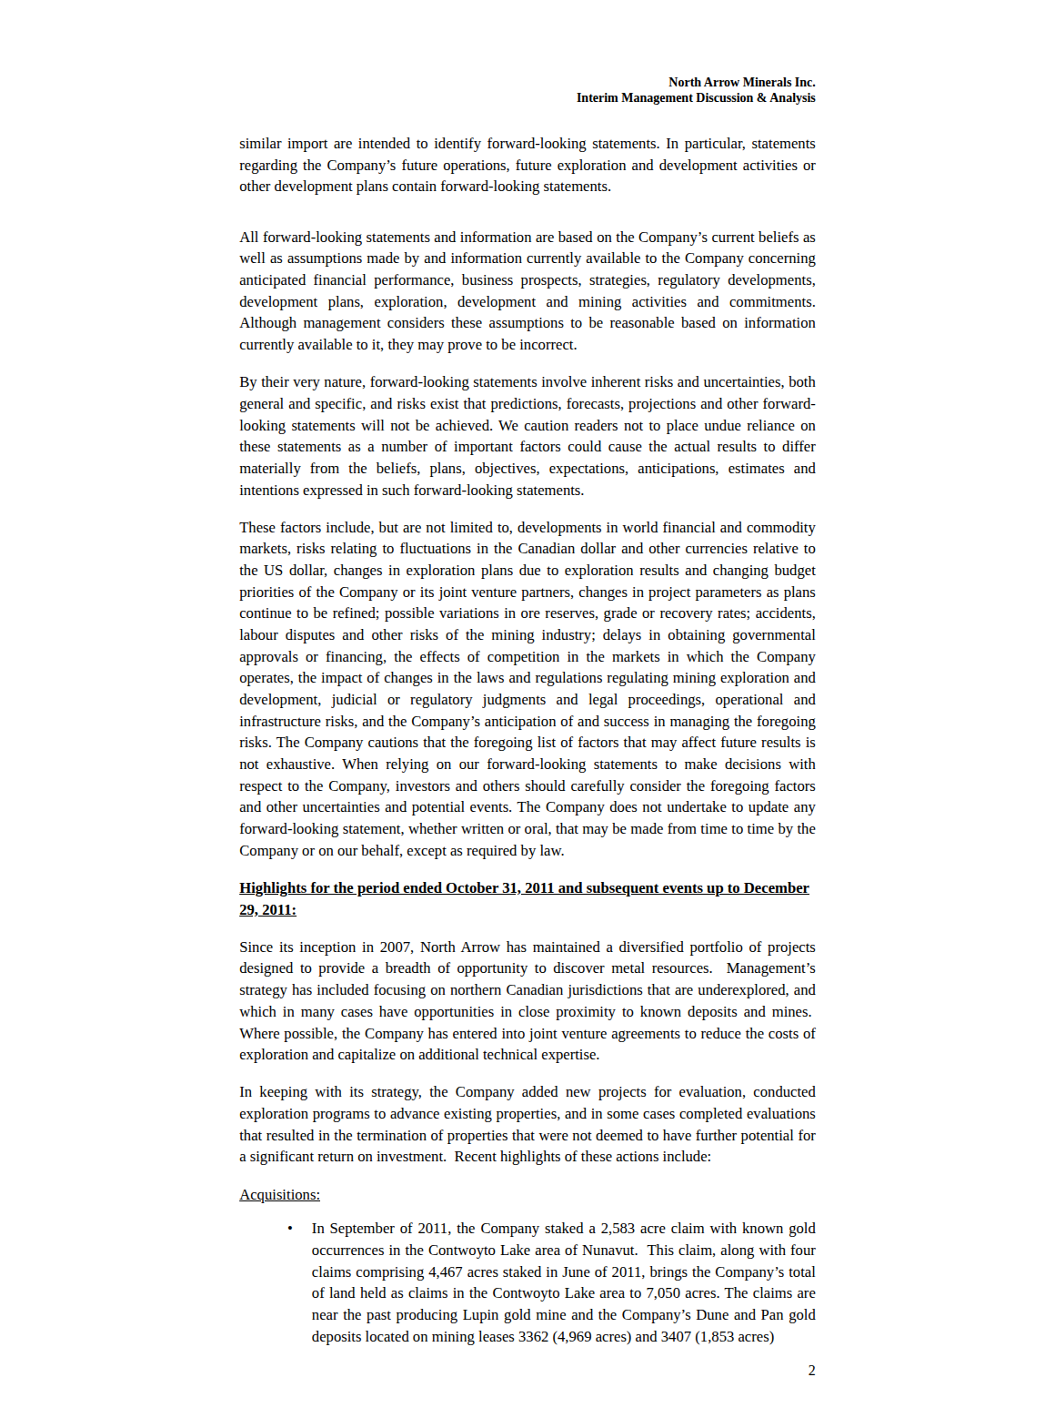North Arrow Minerals Inc.
Interim Management Discussion & Analysis
similar import are intended to identify forward-looking statements. In particular, statements regarding the Company’s future operations, future exploration and development activities or other development plans contain forward-looking statements.
All forward-looking statements and information are based on the Company’s current beliefs as well as assumptions made by and information currently available to the Company concerning anticipated financial performance, business prospects, strategies, regulatory developments, development plans, exploration, development and mining activities and commitments. Although management considers these assumptions to be reasonable based on information currently available to it, they may prove to be incorrect.
By their very nature, forward-looking statements involve inherent risks and uncertainties, both general and specific, and risks exist that predictions, forecasts, projections and other forward-looking statements will not be achieved. We caution readers not to place undue reliance on these statements as a number of important factors could cause the actual results to differ materially from the beliefs, plans, objectives, expectations, anticipations, estimates and intentions expressed in such forward-looking statements.
These factors include, but are not limited to, developments in world financial and commodity markets, risks relating to fluctuations in the Canadian dollar and other currencies relative to the US dollar, changes in exploration plans due to exploration results and changing budget priorities of the Company or its joint venture partners, changes in project parameters as plans continue to be refined; possible variations in ore reserves, grade or recovery rates; accidents, labour disputes and other risks of the mining industry; delays in obtaining governmental approvals or financing, the effects of competition in the markets in which the Company operates, the impact of changes in the laws and regulations regulating mining exploration and development, judicial or regulatory judgments and legal proceedings, operational and infrastructure risks, and the Company’s anticipation of and success in managing the foregoing risks. The Company cautions that the foregoing list of factors that may affect future results is not exhaustive. When relying on our forward-looking statements to make decisions with respect to the Company, investors and others should carefully consider the foregoing factors and other uncertainties and potential events. The Company does not undertake to update any forward-looking statement, whether written or oral, that may be made from time to time by the Company or on our behalf, except as required by law.
Highlights for the period ended October 31, 2011 and subsequent events up to December 29, 2011:
Since its inception in 2007, North Arrow has maintained a diversified portfolio of projects designed to provide a breadth of opportunity to discover metal resources. Management’s strategy has included focusing on northern Canadian jurisdictions that are underexplored, and which in many cases have opportunities in close proximity to known deposits and mines. Where possible, the Company has entered into joint venture agreements to reduce the costs of exploration and capitalize on additional technical expertise.
In keeping with its strategy, the Company added new projects for evaluation, conducted exploration programs to advance existing properties, and in some cases completed evaluations that resulted in the termination of properties that were not deemed to have further potential for a significant return on investment. Recent highlights of these actions include:
Acquisitions:
In September of 2011, the Company staked a 2,583 acre claim with known gold occurrences in the Contwoyto Lake area of Nunavut. This claim, along with four claims comprising 4,467 acres staked in June of 2011, brings the Company’s total of land held as claims in the Contwoyto Lake area to 7,050 acres. The claims are near the past producing Lupin gold mine and the Company’s Dune and Pan gold deposits located on mining leases 3362 (4,969 acres) and 3407 (1,853 acres)
2